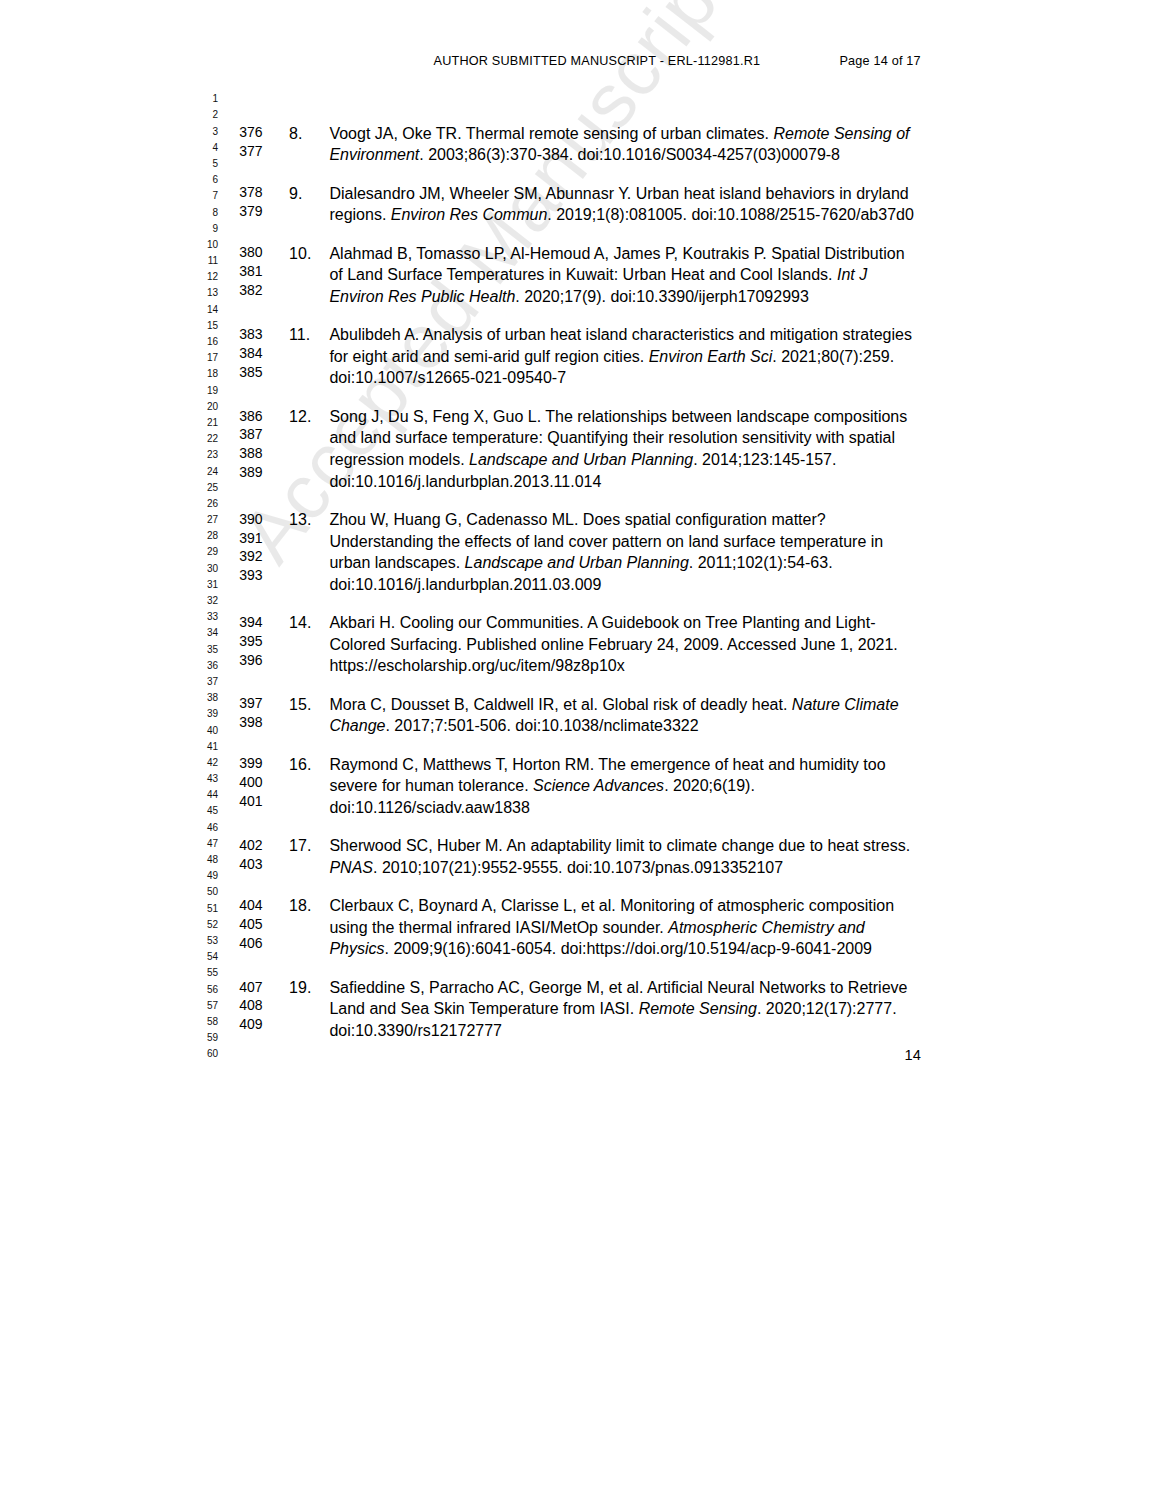Accepted Manuscript
AUTHOR SUBMITTED MANUSCRIPT - ERL-112981.R1
Page 14 of 17
1
2
3
4
5
6
7
8
9
10
11
12
13
14
15
16
17
18
19
20
21
22
23
24
25
26
27
28
29
30
31
32
33
34
35
36
37
38
39
40
41
42
43
44
45
46
47
48
49
50
51
52
53
54
55
56
57
58
59
60
376 377
8.
Voogt JA, Oke TR. Thermal remote sensing of urban climates. Remote Sensing of Environment. 2003;86(3):370-384. doi:10.1016/S0034-4257(03)00079-8
378 379
9.
Dialesandro JM, Wheeler SM, Abunnasr Y. Urban heat island behaviors in dryland regions. Environ Res Commun. 2019;1(8):081005. doi:10.1088/2515-7620/ab37d0
380 381 382
10.
Alahmad B, Tomasso LP, Al-Hemoud A, James P, Koutrakis P. Spatial Distribution of Land Surface Temperatures in Kuwait: Urban Heat and Cool Islands. Int J Environ Res Public Health. 2020;17(9). doi:10.3390/ijerph17092993
383 384 385
11.
Abulibdeh A. Analysis of urban heat island characteristics and mitigation strategies for eight arid and semi-arid gulf region cities. Environ Earth Sci. 2021;80(7):259. doi:10.1007/s12665-021-09540-7
386 387 388 389
12.
Song J, Du S, Feng X, Guo L. The relationships between landscape compositions and land surface temperature: Quantifying their resolution sensitivity with spatial regression models. Landscape and Urban Planning. 2014;123:145-157. doi:10.1016/j.landurbplan.2013.11.014
390 391 392 393
13.
Zhou W, Huang G, Cadenasso ML. Does spatial configuration matter? Understanding the effects of land cover pattern on land surface temperature in urban landscapes. Landscape and Urban Planning. 2011;102(1):54-63. doi:10.1016/j.landurbplan.2011.03.009
394 395 396
14.
Akbari H. Cooling our Communities. A Guidebook on Tree Planting and Light-Colored Surfacing. Published online February 24, 2009. Accessed June 1, 2021. https://escholarship.org/uc/item/98z8p10x
397 398
15.
Mora C, Dousset B, Caldwell IR, et al. Global risk of deadly heat. Nature Climate Change. 2017;7:501-506. doi:10.1038/nclimate3322
399 400 401
16.
Raymond C, Matthews T, Horton RM. The emergence of heat and humidity too severe for human tolerance. Science Advances. 2020;6(19). doi:10.1126/sciadv.aaw1838
402 403
17.
Sherwood SC, Huber M. An adaptability limit to climate change due to heat stress. PNAS. 2010;107(21):9552-9555. doi:10.1073/pnas.0913352107
404 405 406
18.
Clerbaux C, Boynard A, Clarisse L, et al. Monitoring of atmospheric composition using the thermal infrared IASI/MetOp sounder. Atmospheric Chemistry and Physics. 2009;9(16):6041-6054. doi:https://doi.org/10.5194/acp-9-6041-2009
407 408 409
19.
Safieddine S, Parracho AC, George M, et al. Artificial Neural Networks to Retrieve Land and Sea Skin Temperature from IASI. Remote Sensing. 2020;12(17):2777. doi:10.3390/rs12172777
14